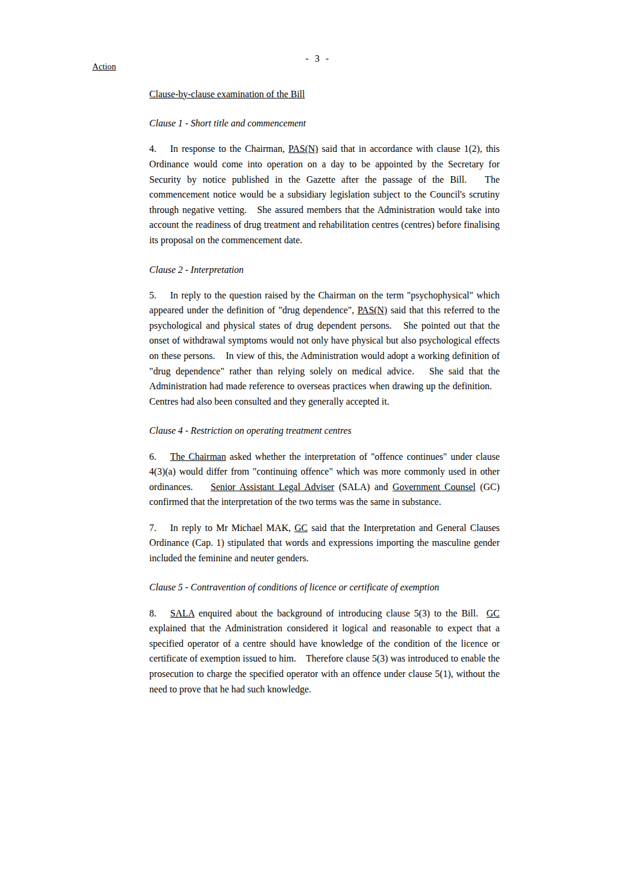Action
- 3 -
Clause-by-clause examination of the Bill
Clause 1 - Short title and commencement
4. In response to the Chairman, PAS(N) said that in accordance with clause 1(2), this Ordinance would come into operation on a day to be appointed by the Secretary for Security by notice published in the Gazette after the passage of the Bill. The commencement notice would be a subsidiary legislation subject to the Council's scrutiny through negative vetting. She assured members that the Administration would take into account the readiness of drug treatment and rehabilitation centres (centres) before finalising its proposal on the commencement date.
Clause 2 - Interpretation
5. In reply to the question raised by the Chairman on the term "psychophysical" which appeared under the definition of "drug dependence", PAS(N) said that this referred to the psychological and physical states of drug dependent persons. She pointed out that the onset of withdrawal symptoms would not only have physical but also psychological effects on these persons. In view of this, the Administration would adopt a working definition of "drug dependence" rather than relying solely on medical advice. She said that the Administration had made reference to overseas practices when drawing up the definition. Centres had also been consulted and they generally accepted it.
Clause 4 - Restriction on operating treatment centres
6. The Chairman asked whether the interpretation of "offence continues" under clause 4(3)(a) would differ from "continuing offence" which was more commonly used in other ordinances. Senior Assistant Legal Adviser (SALA) and Government Counsel (GC) confirmed that the interpretation of the two terms was the same in substance.
7. In reply to Mr Michael MAK, GC said that the Interpretation and General Clauses Ordinance (Cap. 1) stipulated that words and expressions importing the masculine gender included the feminine and neuter genders.
Clause 5 - Contravention of conditions of licence or certificate of exemption
8. SALA enquired about the background of introducing clause 5(3) to the Bill. GC explained that the Administration considered it logical and reasonable to expect that a specified operator of a centre should have knowledge of the condition of the licence or certificate of exemption issued to him. Therefore clause 5(3) was introduced to enable the prosecution to charge the specified operator with an offence under clause 5(1), without the need to prove that he had such knowledge.